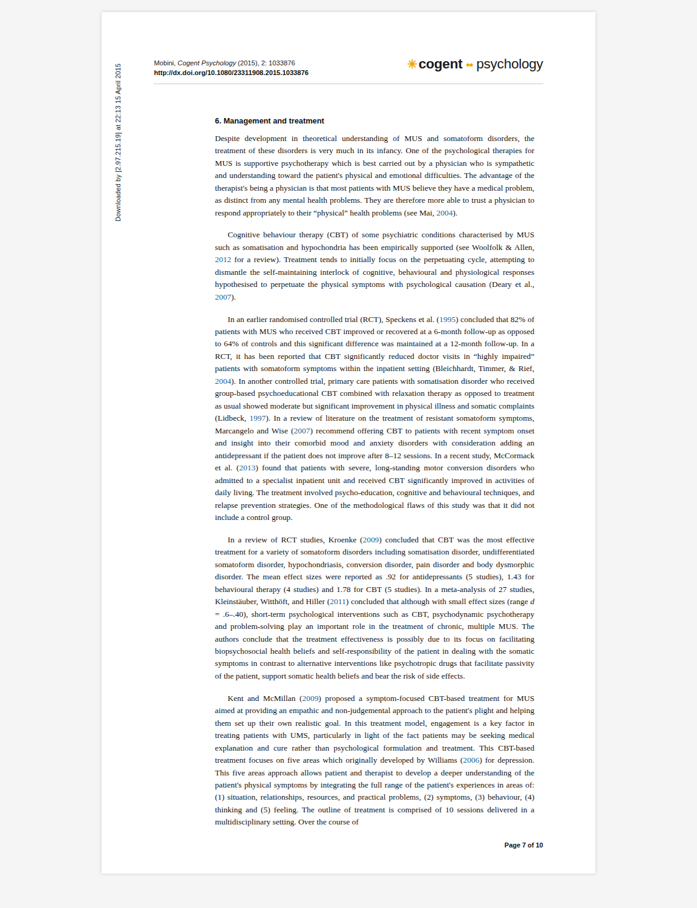Downloaded by [2.97.215.19] at 22:13 15 April 2015
Mobini, Cogent Psychology (2015), 2: 1033876
http://dx.doi.org/10.1080/23311908.2015.1033876
✳cogent •• psychology
6. Management and treatment
Despite development in theoretical understanding of MUS and somatoform disorders, the treatment of these disorders is very much in its infancy. One of the psychological therapies for MUS is supportive psychotherapy which is best carried out by a physician who is sympathetic and understanding toward the patient's physical and emotional difficulties. The advantage of the therapist's being a physician is that most patients with MUS believe they have a medical problem, as distinct from any mental health problems. They are therefore more able to trust a physician to respond appropriately to their “physical” health problems (see Mai, 2004).
Cognitive behaviour therapy (CBT) of some psychiatric conditions characterised by MUS such as somatisation and hypochondria has been empirically supported (see Woolfolk & Allen, 2012 for a review). Treatment tends to initially focus on the perpetuating cycle, attempting to dismantle the self-maintaining interlock of cognitive, behavioural and physiological responses hypothesised to perpetuate the physical symptoms with psychological causation (Deary et al., 2007).
In an earlier randomised controlled trial (RCT), Speckens et al. (1995) concluded that 82% of patients with MUS who received CBT improved or recovered at a 6-month follow-up as opposed to 64% of controls and this significant difference was maintained at a 12-month follow-up. In a RCT, it has been reported that CBT significantly reduced doctor visits in “highly impaired” patients with somatoform symptoms within the inpatient setting (Bleichhardt, Timmer, & Rief, 2004). In another controlled trial, primary care patients with somatisation disorder who received group-based psychoeducational CBT combined with relaxation therapy as opposed to treatment as usual showed moderate but significant improvement in physical illness and somatic complaints (Lidbeck, 1997). In a review of literature on the treatment of resistant somatoform symptoms, Marcangelo and Wise (2007) recommend offering CBT to patients with recent symptom onset and insight into their comorbid mood and anxiety disorders with consideration adding an antidepressant if the patient does not improve after 8–12 sessions. In a recent study, McCormack et al. (2013) found that patients with severe, long-standing motor conversion disorders who admitted to a specialist inpatient unit and received CBT significantly improved in activities of daily living. The treatment involved psycho-education, cognitive and behavioural techniques, and relapse prevention strategies. One of the methodological flaws of this study was that it did not include a control group.
In a review of RCT studies, Kroenke (2009) concluded that CBT was the most effective treatment for a variety of somatoform disorders including somatisation disorder, undifferentiated somatoform disorder, hypochondriasis, conversion disorder, pain disorder and body dysmorphic disorder. The mean effect sizes were reported as .92 for antidepressants (5 studies), 1.43 for behavioural therapy (4 studies) and 1.78 for CBT (5 studies). In a meta-analysis of 27 studies, Kleinstäuber, Witthöft, and Hiller (2011) concluded that although with small effect sizes (range d = .6–.40), short-term psychological interventions such as CBT, psychodynamic psychotherapy and problem-solving play an important role in the treatment of chronic, multiple MUS. The authors conclude that the treatment effectiveness is possibly due to its focus on facilitating biopsychosocial health beliefs and self-responsibility of the patient in dealing with the somatic symptoms in contrast to alternative interventions like psychotropic drugs that facilitate passivity of the patient, support somatic health beliefs and bear the risk of side effects.
Kent and McMillan (2009) proposed a symptom-focused CBT-based treatment for MUS aimed at providing an empathic and non-judgemental approach to the patient's plight and helping them set up their own realistic goal. In this treatment model, engagement is a key factor in treating patients with UMS, particularly in light of the fact patients may be seeking medical explanation and cure rather than psychological formulation and treatment. This CBT-based treatment focuses on five areas which originally developed by Williams (2006) for depression. This five areas approach allows patient and therapist to develop a deeper understanding of the patient's physical symptoms by integrating the full range of the patient's experiences in areas of: (1) situation, relationships, resources, and practical problems, (2) symptoms, (3) behaviour, (4) thinking and (5) feeling. The outline of treatment is comprised of 10 sessions delivered in a multidisciplinary setting. Over the course of
Page 7 of 10